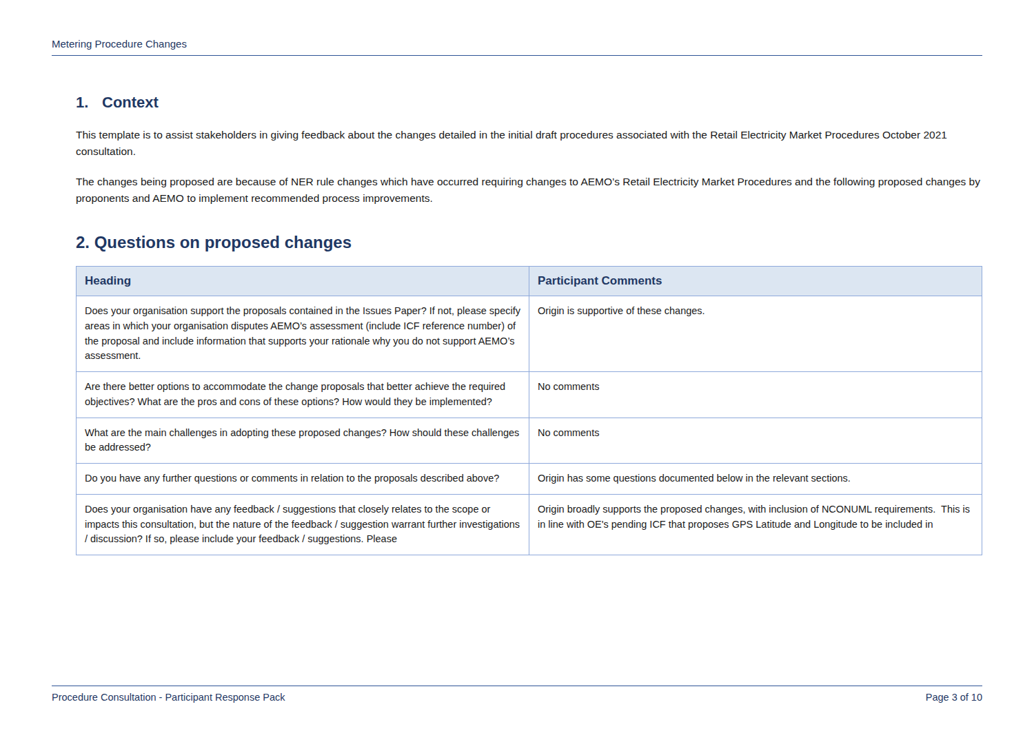Metering Procedure Changes
1. Context
This template is to assist stakeholders in giving feedback about the changes detailed in the initial draft procedures associated with the Retail Electricity Market Procedures October 2021 consultation.
The changes being proposed are because of NER rule changes which have occurred requiring changes to AEMO’s Retail Electricity Market Procedures and the following proposed changes by proponents and AEMO to implement recommended process improvements.
2. Questions on proposed changes
| Heading | Participant Comments |
| --- | --- |
| Does your organisation support the proposals contained in the Issues Paper? If not, please specify areas in which your organisation disputes AEMO’s assessment (include ICF reference number) of the proposal and include information that supports your rationale why you do not support AEMO’s assessment. | Origin is supportive of these changes. |
| Are there better options to accommodate the change proposals that better achieve the required objectives? What are the pros and cons of these options? How would they be implemented? | No comments |
| What are the main challenges in adopting these proposed changes? How should these challenges be addressed? | No comments |
| Do you have any further questions or comments in relation to the proposals described above? | Origin has some questions documented below in the relevant sections. |
| Does your organisation have any feedback / suggestions that closely relates to the scope or impacts this consultation, but the nature of the feedback / suggestion warrant further investigations / discussion? If so, please include your feedback / suggestions. Please | Origin broadly supports the proposed changes, with inclusion of NCONUML requirements. This is in line with OE's pending ICF that proposes GPS Latitude and Longitude to be included in |
Procedure Consultation - Participant Response Pack Page 3 of 10